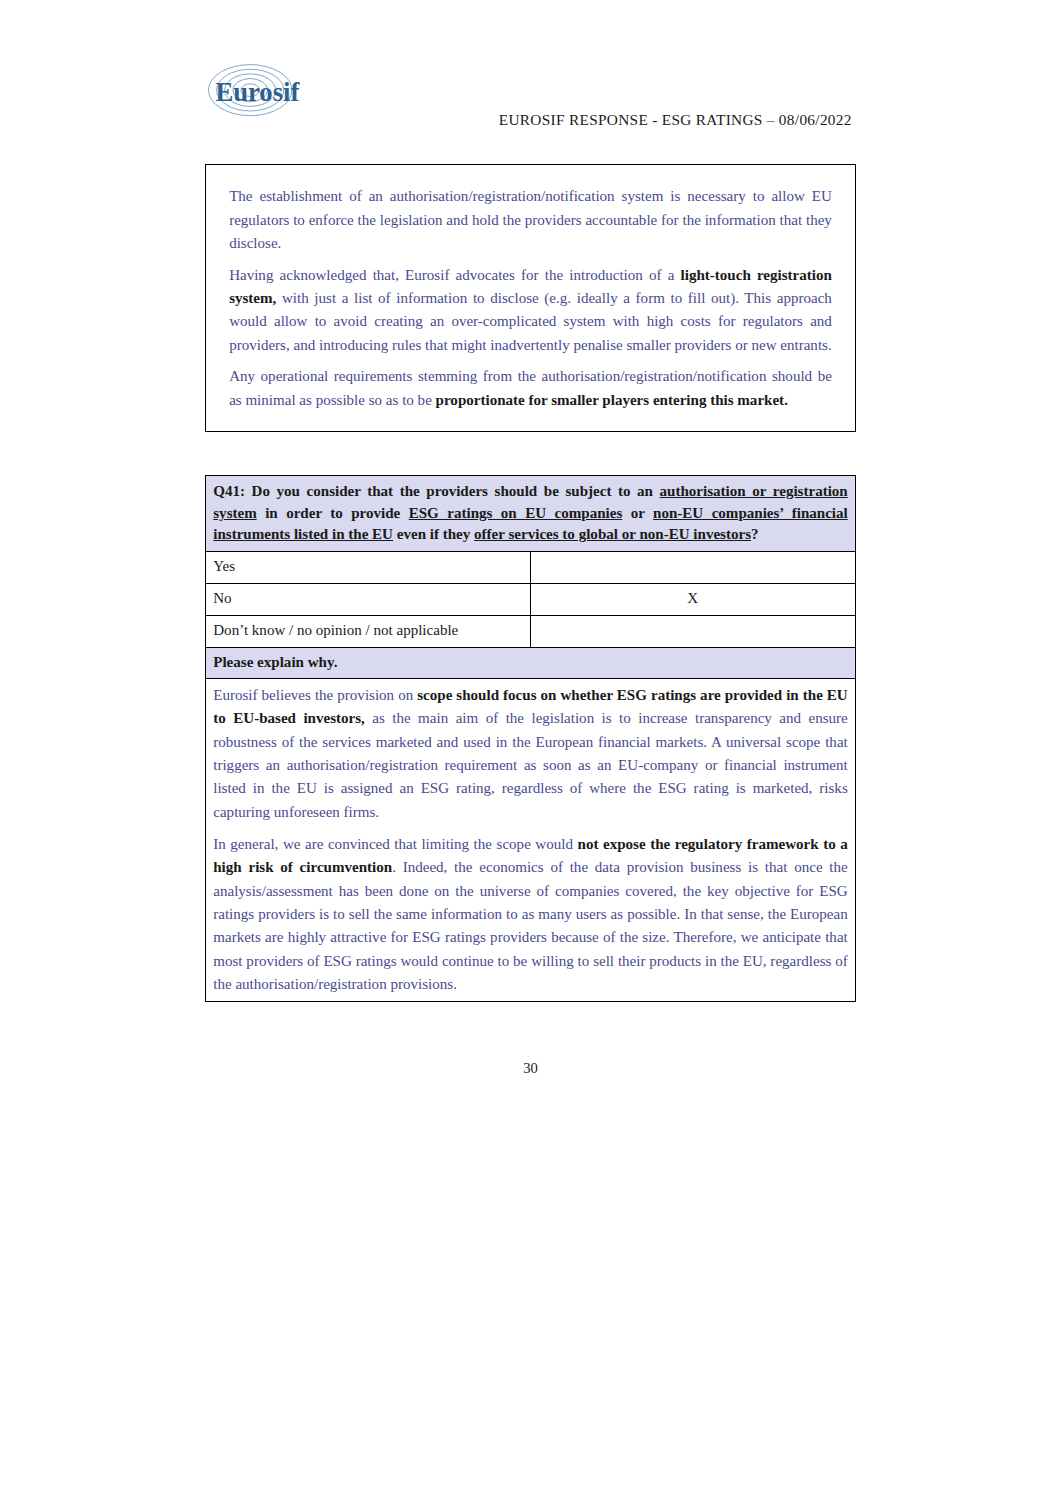Eurosif
EUROSIF RESPONSE - ESG RATINGS – 08/06/2022
The establishment of an authorisation/registration/notification system is necessary to allow EU regulators to enforce the legislation and hold the providers accountable for the information that they disclose.
Having acknowledged that, Eurosif advocates for the introduction of a light-touch registration system, with just a list of information to disclose (e.g. ideally a form to fill out). This approach would allow to avoid creating an over-complicated system with high costs for regulators and providers, and introducing rules that might inadvertently penalise smaller providers or new entrants.
Any operational requirements stemming from the authorisation/registration/notification should be as minimal as possible so as to be proportionate for smaller players entering this market.
| Q41: Do you consider that the providers should be subject to an authorisation or registration system in order to provide ESG ratings on EU companies or non-EU companies’ financial instruments listed in the EU even if they offer services to global or non-EU investors ? |
| Yes | |
| No | X |
| Don’t know / no opinion / not applicable | |
| Please explain why. |
| Eurosif believes the provision on scope should focus on whether ESG ratings are provided in the EU to EU-based investors, as the main aim of the legislation is to increase transparency and ensure robustness of the services marketed and used in the European financial markets. A universal scope that triggers an authorisation/registration requirement as soon as an EU-company or financial instrument listed in the EU is assigned an ESG rating, regardless of where the ESG rating is marketed, risks capturing unforeseen firms. In general, we are convinced that limiting the scope would not expose the regulatory framework to a high risk of circumvention . Indeed, the economics of the data provision business is that once the analysis/assessment has been done on the universe of companies covered, the key objective for ESG ratings providers is to sell the same information to as many users as possible. In that sense, the European markets are highly attractive for ESG ratings providers because of the size. Therefore, we anticipate that most providers of ESG ratings would continue to be willing to sell their products in the EU, regardless of the authorisation/registration provisions. |
30